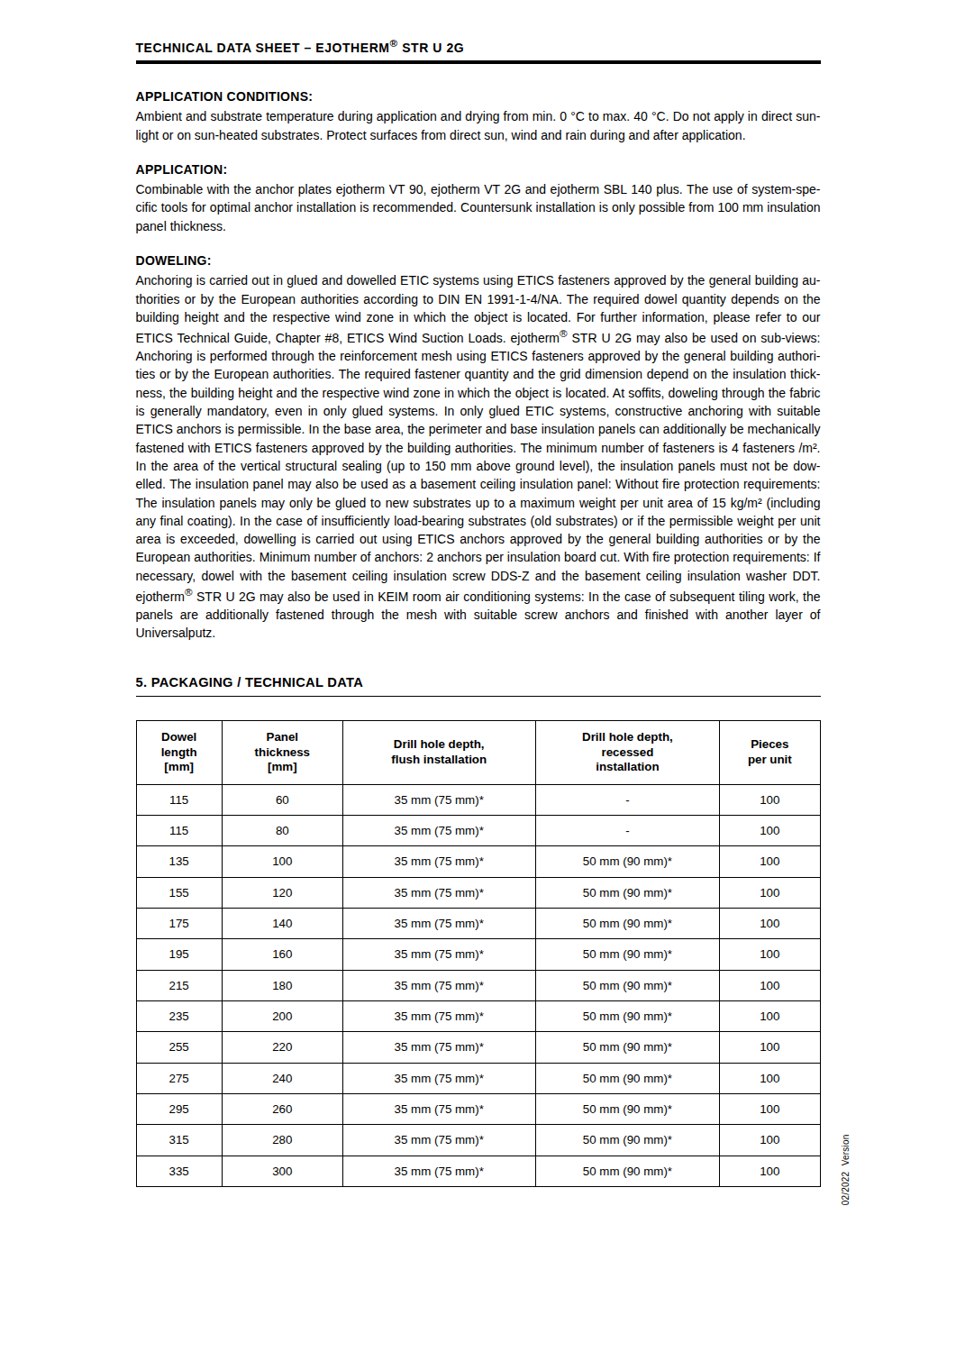Technical Data Sheet – ejotherm® STR U 2G
Application conditions:
Ambient and substrate temperature during application and drying from min. 0 °C to max. 40 °C. Do not apply in direct sunlight or on sun-heated substrates. Protect surfaces from direct sun, wind and rain during and after application.
Application:
Combinable with the anchor plates ejotherm VT 90, ejotherm VT 2G and ejotherm SBL 140 plus. The use of system-specific tools for optimal anchor installation is recommended. Countersunk installation is only possible from 100 mm insulation panel thickness.
Doweling:
Anchoring is carried out in glued and dowelled ETIC systems using ETICS fasteners approved by the general building authorities or by the European authorities according to DIN EN 1991-1-4/NA. The required dowel quantity depends on the building height and the respective wind zone in which the object is located. For further information, please refer to our ETICS Technical Guide, Chapter #8, ETICS Wind Suction Loads. ejotherm® STR U 2G may also be used on sub-views: Anchoring is performed through the reinforcement mesh using ETICS fasteners approved by the general building authorities or by the European authorities. The required fastener quantity and the grid dimension depend on the insulation thickness, the building height and the respective wind zone in which the object is located. At soffits, doweling through the fabric is generally mandatory, even in only glued systems. In only glued ETIC systems, constructive anchoring with suitable ETICS anchors is permissible. In the base area, the perimeter and base insulation panels can additionally be mechanically fastened with ETICS fasteners approved by the building authorities. The minimum number of fasteners is 4 fasteners /m². In the area of the vertical structural sealing (up to 150 mm above ground level), the insulation panels must not be dowelled. The insulation panel may also be used as a basement ceiling insulation panel: Without fire protection requirements: The insulation panels may only be glued to new substrates up to a maximum weight per unit area of 15 kg/m² (including any final coating). In the case of insufficiently load-bearing substrates (old substrates) or if the permissible weight per unit area is exceeded, dowelling is carried out using ETICS anchors approved by the general building authorities or by the European authorities. Minimum number of anchors: 2 anchors per insulation board cut. With fire protection requirements: If necessary, dowel with the basement ceiling insulation screw DDS-Z and the basement ceiling insulation washer DDT. ejotherm® STR U 2G may also be used in KEIM room air conditioning systems: In the case of subsequent tiling work, the panels are additionally fastened through the mesh with suitable screw anchors and finished with another layer of Universalputz.
5. Packaging / Technical Data
| Dowel length [mm] | Panel thickness [mm] | Drill hole depth, flush installation | Drill hole depth, recessed installation | Pieces per unit |
| --- | --- | --- | --- | --- |
| 115 | 60 | 35 mm (75 mm)* | - | 100 |
| 115 | 80 | 35 mm (75 mm)* | - | 100 |
| 135 | 100 | 35 mm (75 mm)* | 50 mm (90 mm)* | 100 |
| 155 | 120 | 35 mm (75 mm)* | 50 mm (90 mm)* | 100 |
| 175 | 140 | 35 mm (75 mm)* | 50 mm (90 mm)* | 100 |
| 195 | 160 | 35 mm (75 mm)* | 50 mm (90 mm)* | 100 |
| 215 | 180 | 35 mm (75 mm)* | 50 mm (90 mm)* | 100 |
| 235 | 200 | 35 mm (75 mm)* | 50 mm (90 mm)* | 100 |
| 255 | 220 | 35 mm (75 mm)* | 50 mm (90 mm)* | 100 |
| 275 | 240 | 35 mm (75 mm)* | 50 mm (90 mm)* | 100 |
| 295 | 260 | 35 mm (75 mm)* | 50 mm (90 mm)* | 100 |
| 315 | 280 | 35 mm (75 mm)* | 50 mm (90 mm)* | 100 |
| 335 | 300 | 35 mm (75 mm)* | 50 mm (90 mm)* | 100 |
02/2022 Version